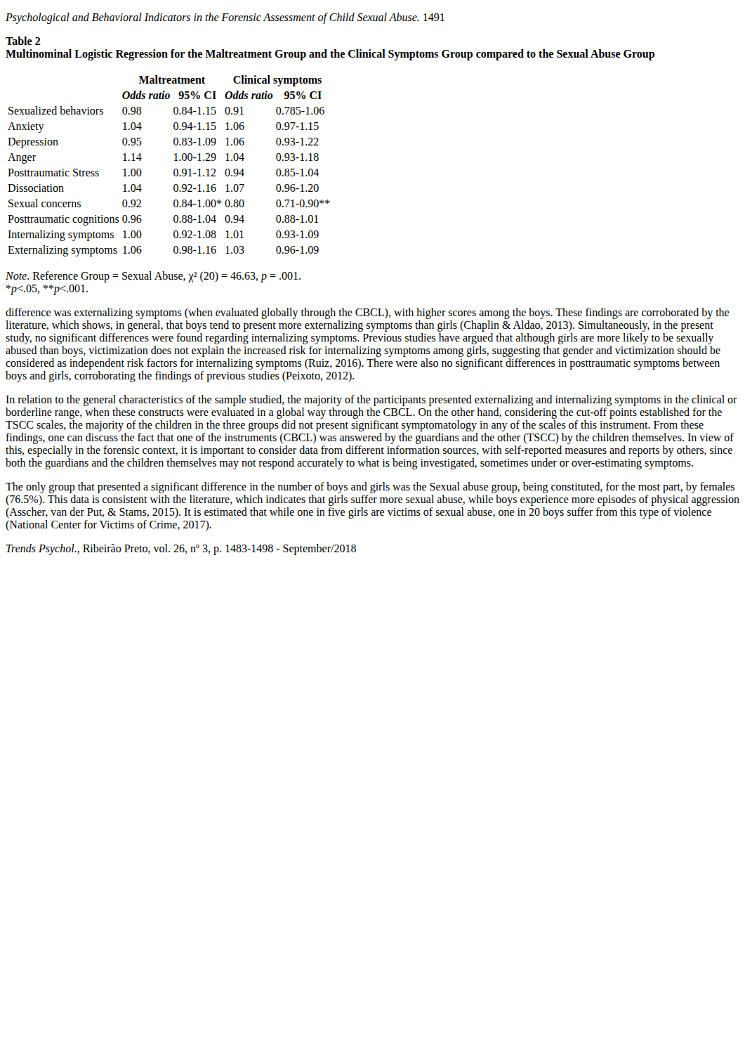Psychological and Behavioral Indicators in the Forensic Assessment of Child Sexual Abuse. 1491
Table 2
Multinominal Logistic Regression for the Maltreatment Group and the Clinical Symptoms Group compared to the Sexual Abuse Group
| | Maltreatment | Clinical symptoms |
| --- | --- | --- |
| Odds ratio | 95% CI | Odds ratio | 95% CI |
| Sexualized behaviors | 0.98 | 0.84-1.15 | 0.91 | 0.785-1.06 |
| Anxiety | 1.04 | 0.94-1.15 | 1.06 | 0.97-1.15 |
| Depression | 0.95 | 0.83-1.09 | 1.06 | 0.93-1.22 |
| Anger | 1.14 | 1.00-1.29 | 1.04 | 0.93-1.18 |
| Posttraumatic Stress | 1.00 | 0.91-1.12 | 0.94 | 0.85-1.04 |
| Dissociation | 1.04 | 0.92-1.16 | 1.07 | 0.96-1.20 |
| Sexual concerns | 0.92 | 0.84-1.00* | 0.80 | 0.71-0.90** |
| Posttraumatic cognitions | 0.96 | 0.88-1.04 | 0.94 | 0.88-1.01 |
| Internalizing symptoms | 1.00 | 0.92-1.08 | 1.01 | 0.93-1.09 |
| Externalizing symptoms | 1.06 | 0.98-1.16 | 1.03 | 0.96-1.09 |
Note. Reference Group = Sexual Abuse, χ² (20) = 46.63, p = .001.
*p<.05, **p<.001.
difference was externalizing symptoms (when evaluated globally through the CBCL), with higher scores among the boys. These findings are corroborated by the literature, which shows, in general, that boys tend to present more externalizing symptoms than girls (Chaplin & Aldao, 2013). Simultaneously, in the present study, no significant differences were found regarding internalizing symptoms. Previous studies have argued that although girls are more likely to be sexually abused than boys, victimization does not explain the increased risk for internalizing symptoms among girls, suggesting that gender and victimization should be considered as independent risk factors for internalizing symptoms (Ruiz, 2016). There were also no significant differences in posttraumatic symptoms between boys and girls, corroborating the findings of previous studies (Peixoto, 2012).
In relation to the general characteristics of the sample studied, the majority of the participants presented externalizing and internalizing symptoms in the clinical or borderline range, when these constructs were evaluated in a global way through the CBCL. On the other hand, considering the cut-off points established for the TSCC scales, the majority of the children in the three groups did not present significant symptomatology in any of the scales of this instrument. From these findings, one can discuss the fact that one of the instruments (CBCL) was answered by the guardians and the other (TSCC) by the children themselves. In view of this, especially in the forensic context, it is important to consider data from different information sources, with self-reported measures and reports by others, since both the guardians and the children themselves may not respond accurately to what is being investigated, sometimes under or over-estimating symptoms.
The only group that presented a significant difference in the number of boys and girls was the Sexual abuse group, being constituted, for the most part, by females (76.5%). This data is consistent with the literature, which indicates that girls suffer more sexual abuse, while boys experience more episodes of physical aggression (Asscher, van der Put, & Stams, 2015). It is estimated that while one in five girls are victims of sexual abuse, one in 20 boys suffer from this type of violence (National Center for Victims of Crime, 2017).
Trends Psychol., Ribeirão Preto, vol. 26, nº 3, p. 1483-1498 - September/2018